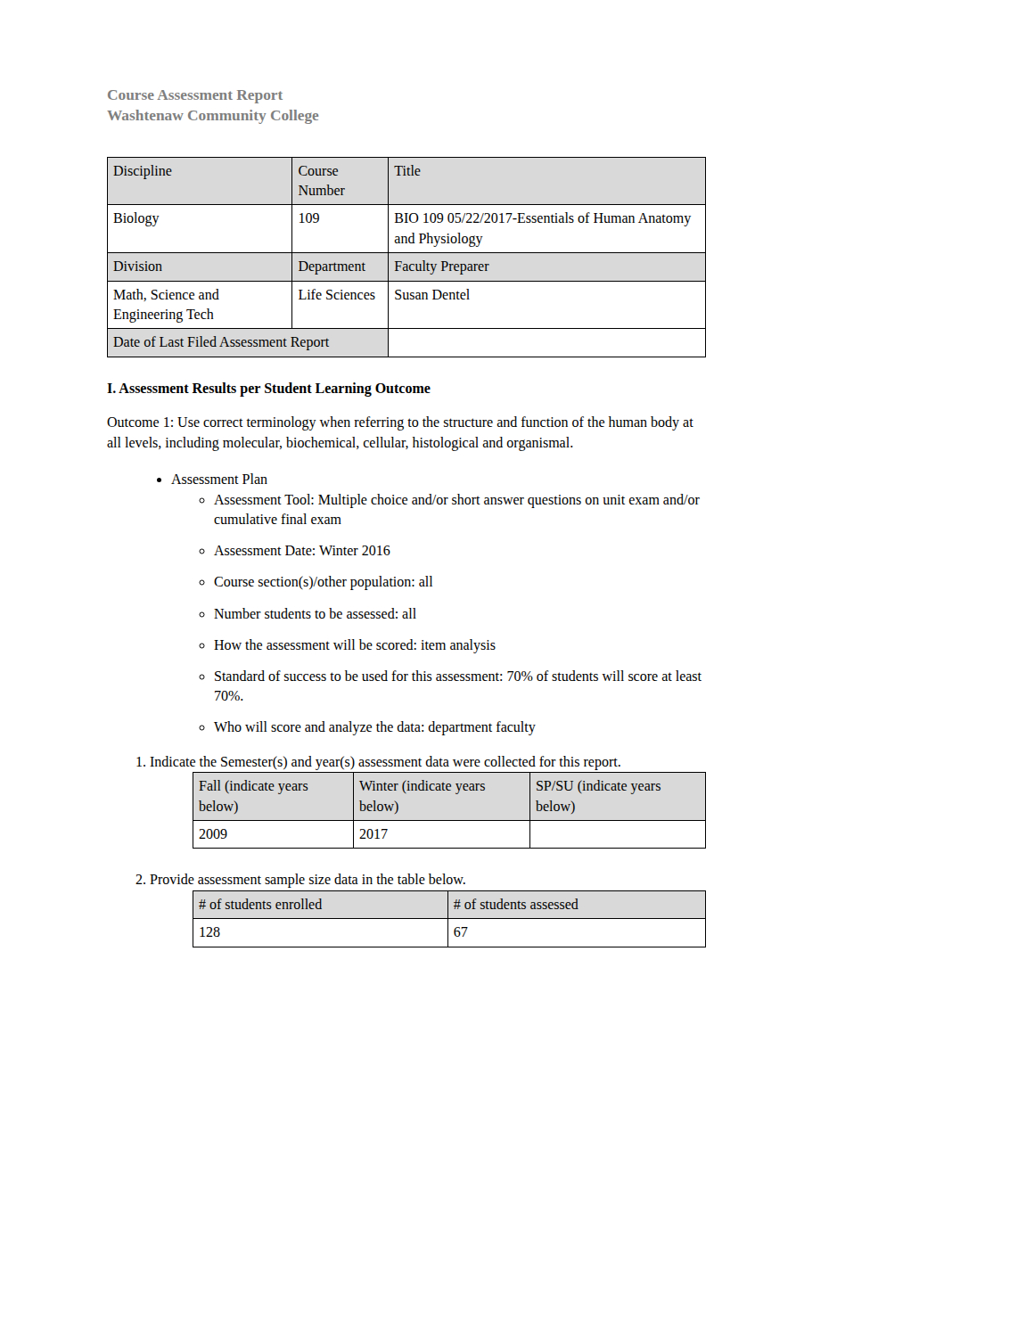Course Assessment Report
Washtenaw Community College
| Discipline | Course Number | Title |
| Biology | 109 | BIO 109 05/22/2017-Essentials of Human Anatomy and Physiology |
| Division | Department | Faculty Preparer |
| Math, Science and Engineering Tech | Life Sciences | Susan Dentel |
| Date of Last Filed Assessment Report | |
I. Assessment Results per Student Learning Outcome
Outcome 1: Use correct terminology when referring to the structure and function of the human body at all levels, including molecular, biochemical, cellular, histological and organismal.
Assessment Plan
Assessment Tool: Multiple choice and/or short answer questions on unit exam and/or cumulative final exam
Assessment Date: Winter 2016
Course section(s)/other population: all
Number students to be assessed: all
How the assessment will be scored: item analysis
Standard of success to be used for this assessment: 70% of students will score at least 70%.
Who will score and analyze the data: department faculty
Indicate the Semester(s) and year(s) assessment data were collected for this report.
| Fall (indicate years below) | Winter (indicate years below) | SP/SU (indicate years below) |
| 2009 | 2017 | |
Provide assessment sample size data in the table below.
| # of students enrolled | # of students assessed |
| 128 | 67 |